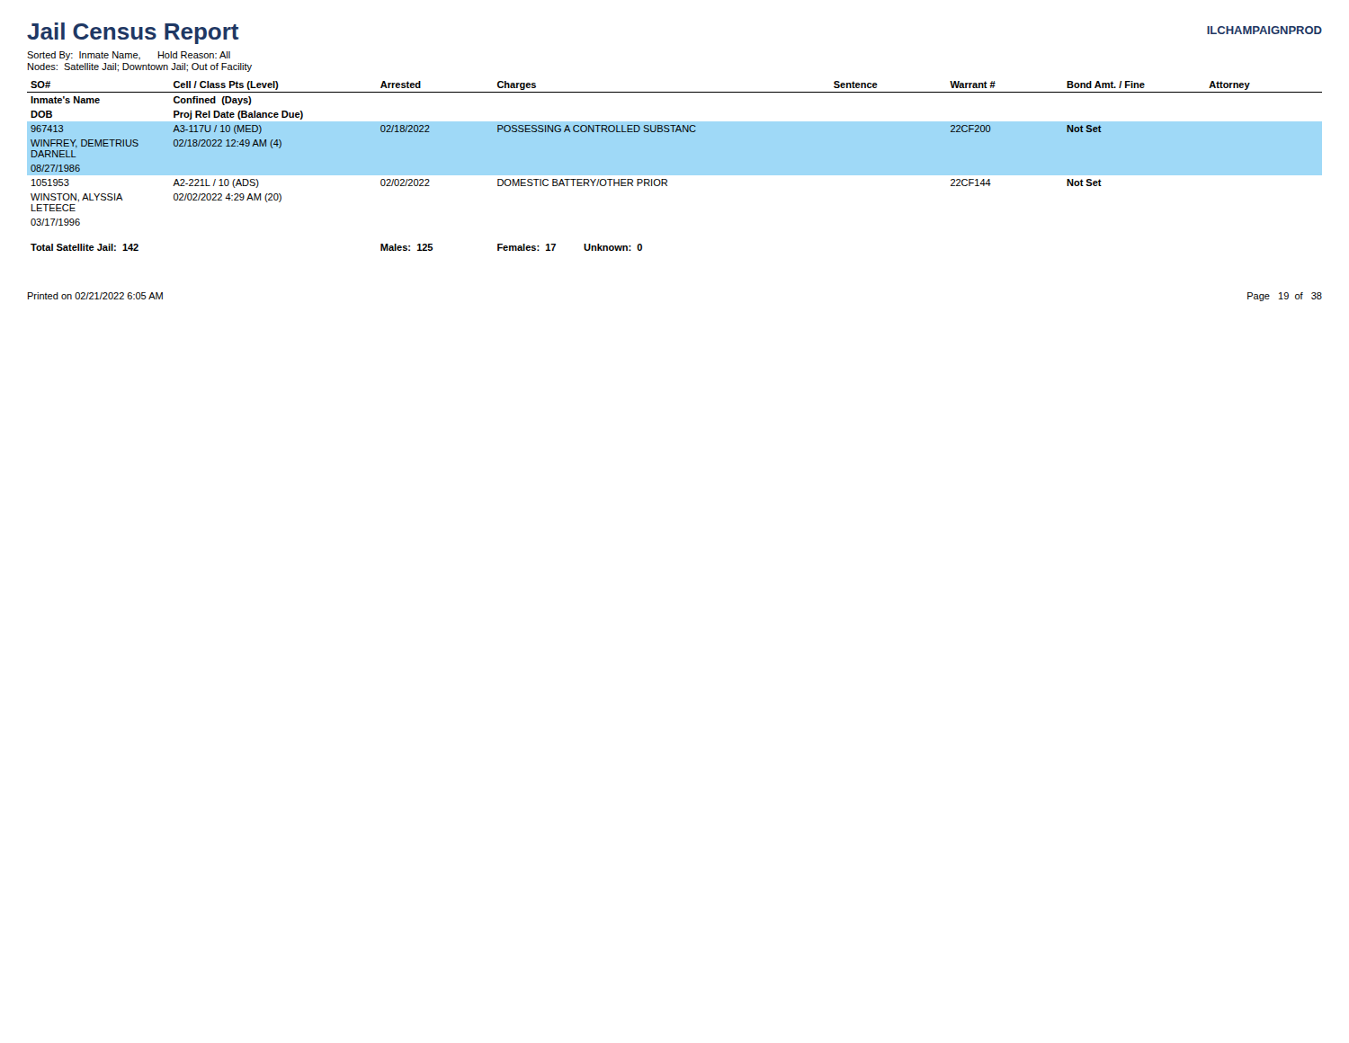Jail Census Report
ILCHAMPAIGNPROD
Sorted By: Inmate Name, Hold Reason: All
Nodes: Satellite Jail; Downtown Jail; Out of Facility
| SO# | Cell / Class Pts (Level) | Arrested | Charges | Sentence | Warrant # | Bond Amt. / Fine | Attorney |
| --- | --- | --- | --- | --- | --- | --- | --- |
| Inmate's Name | Confined (Days) | | | | | | |
| DOB | Proj Rel Date (Balance Due) | | | | | | |
| 967413 | A3-117U / 10 (MED) | 02/18/2022 | POSSESSING A CONTROLLED SUBSTANC | | 22CF200 | Not Set | |
| WINFREY, DEMETRIUS DARNELL | 02/18/2022 12:49 AM (4) | | | | | | |
| 08/27/1986 | | | | | | | |
| 1051953 | A2-221L / 10 (ADS) | 02/02/2022 | DOMESTIC BATTERY/OTHER PRIOR | | 22CF144 | Not Set | |
| WINSTON, ALYSSIA LETEECE | 02/02/2022 4:29 AM (20) | | | | | | |
| 03/17/1996 | | | | | | | |
| Total Satellite Jail: 142 | Males: 125 | Females: 17 Unknown: 0 | | | | |
Printed on 02/21/2022 6:05 AM
Page 19 of 38